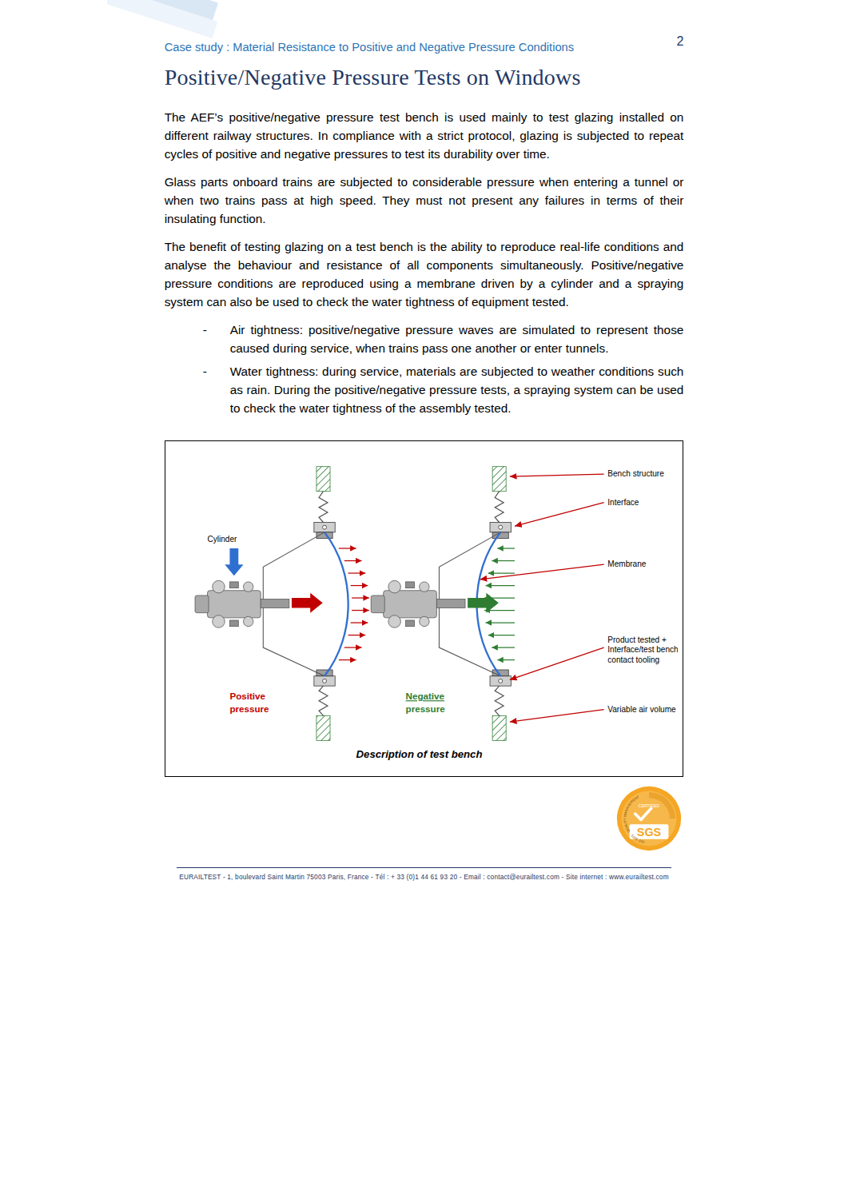2
Case study : Material Resistance to Positive and Negative Pressure Conditions
Positive/Negative Pressure Tests on Windows
The AEF’s positive/negative pressure test bench is used mainly to test glazing installed on different railway structures. In compliance with a strict protocol, glazing is subjected to repeat cycles of positive and negative pressures to test its durability over time.
Glass parts onboard trains are subjected to considerable pressure when entering a tunnel or when two trains pass at high speed. They must not present any failures in terms of their insulating function.
The benefit of testing glazing on a test bench is the ability to reproduce real-life conditions and analyse the behaviour and resistance of all components simultaneously. Positive/negative pressure conditions are reproduced using a membrane driven by a cylinder and a spraying system can also be used to check the water tightness of equipment tested.
Air tightness: positive/negative pressure waves are simulated to represent those caused during service, when trains pass one another or enter tunnels.
Water tightness: during service, materials are subjected to weather conditions such as rain. During the positive/negative pressure tests, a spraying system can be used to check the water tightness of the assembly tested.
Cylinder Positive pressure Negative pressure Bench structure Interface Membrane Product tested + Interface/test bench contact tooling Variable air volume Description of test bench
SGS CERTIFIED ISO 9001 · QUALITY MANAGEMENT
EURAILTEST - 1, boulevard Saint Martin 75003 Paris, France - Tél : + 33 (0)1 44 61 93 20 - Email : contact@eurailtest.com - Site internet : www.eurailtest.com